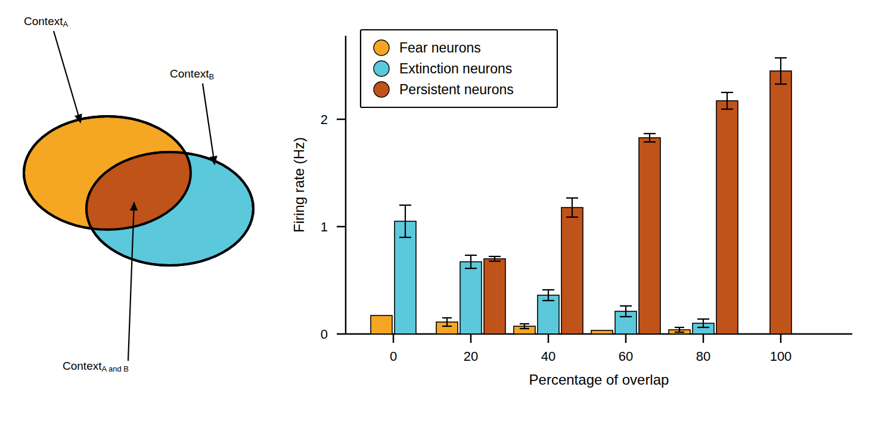ContextA ContextB ContextA and B
y ticks : 0, 1, 2 (scale: 0 Hz = y540, 1 Hz = y360, 2 Hz = y180) 0 1 2 Firing rate (Hz) 0 20 40 60 80 100 Percentage of overlap ===== Bars ===== bar width 36, gap 4 ; within a group the three bars are centred on the group tick. Colours: fear #F5A623, extinction #5BC8DC, persistent #C0531A y = 540 - value*180 Fear neurons Extinction neurons Persistent neurons